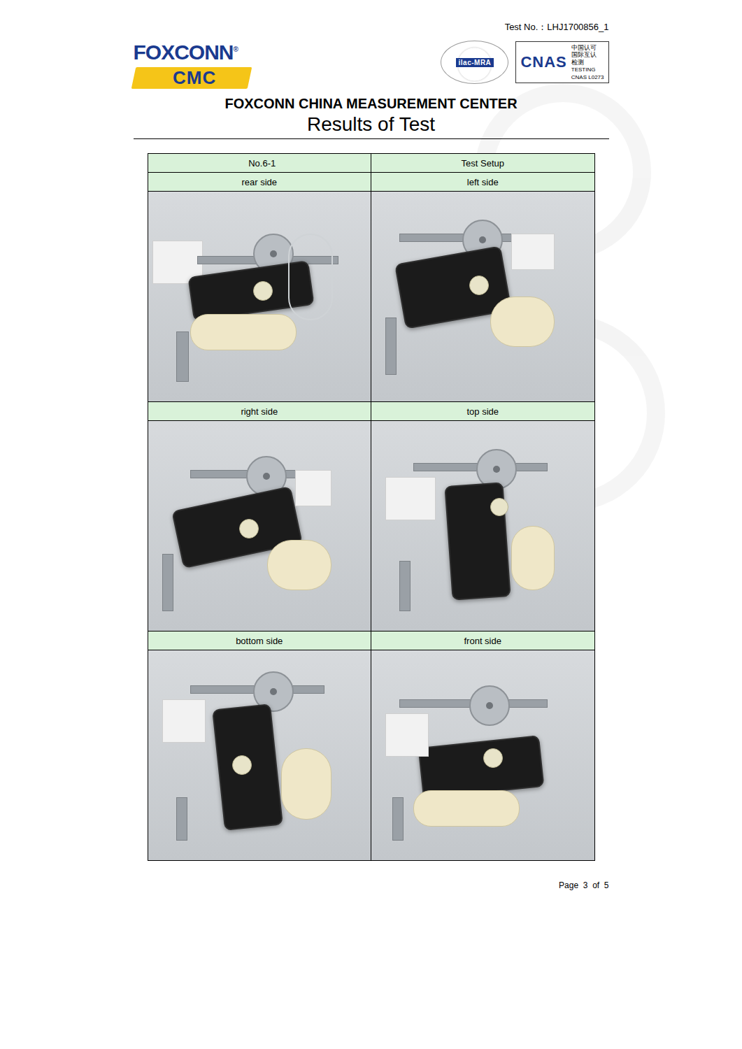Test No.：LHJ1700856_1
FOXCONN®
CMC
ilac-MRA
CNAS
中国认可
国际互认
检测
TESTING
CNAS L0273
FOXCONN CHINA MEASUREMENT CENTER
Results of Test
| No.6-1 | Test Setup |
| --- | --- |
| rear side | left side |
| right side | top side |
| bottom side | front side |
Page 3 of 5